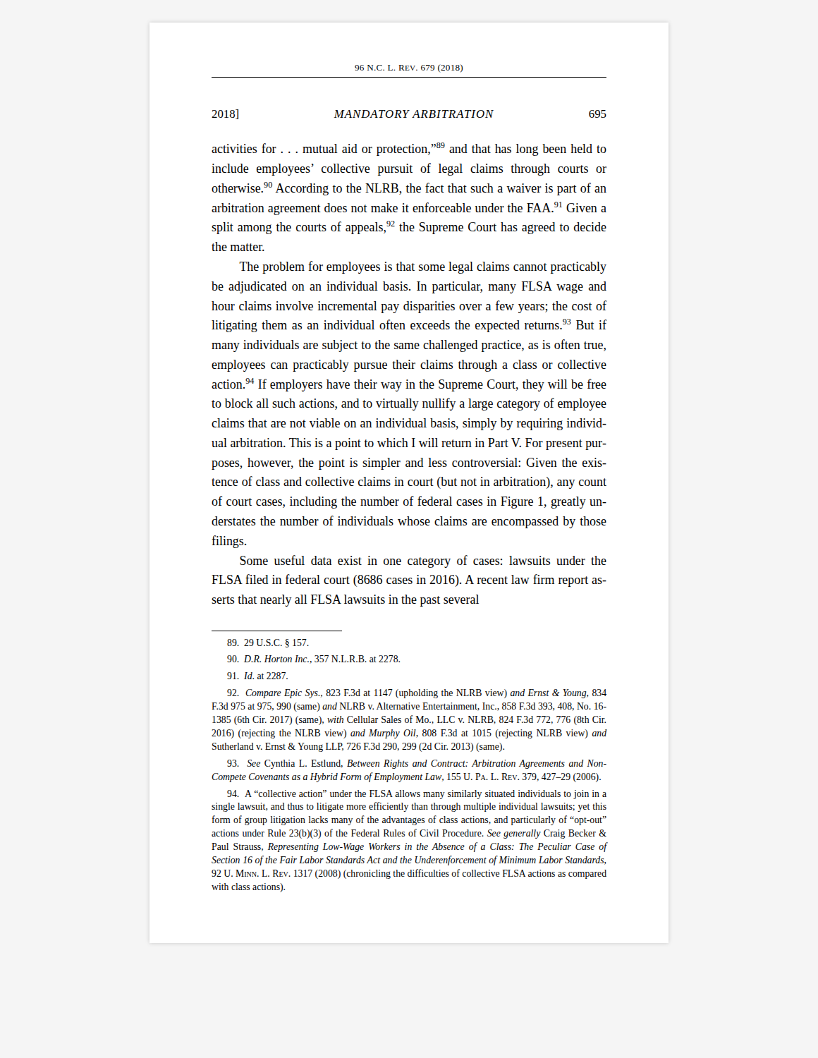96 N.C. L. REV. 679 (2018)
2018] Mandatory Arbitration 695
activities for . . . mutual aid or protection,”89 and that has long been held to include employees’ collective pursuit of legal claims through courts or otherwise.90 According to the NLRB, the fact that such a waiver is part of an arbitration agreement does not make it enforceable under the FAA.91 Given a split among the courts of appeals,92 the Supreme Court has agreed to decide the matter.
The problem for employees is that some legal claims cannot practicably be adjudicated on an individual basis. In particular, many FLSA wage and hour claims involve incremental pay disparities over a few years; the cost of litigating them as an individual often exceeds the expected returns.93 But if many individuals are subject to the same challenged practice, as is often true, employees can practicably pursue their claims through a class or collective action.94 If employers have their way in the Supreme Court, they will be free to block all such actions, and to virtually nullify a large category of employee claims that are not viable on an individual basis, simply by requiring individual arbitration. This is a point to which I will return in Part V. For present purposes, however, the point is simpler and less controversial: Given the existence of class and collective claims in court (but not in arbitration), any count of court cases, including the number of federal cases in Figure 1, greatly understates the number of individuals whose claims are encompassed by those filings.
Some useful data exist in one category of cases: lawsuits under the FLSA filed in federal court (8686 cases in 2016). A recent law firm report asserts that nearly all FLSA lawsuits in the past several
89. 29 U.S.C. § 157.
90. D.R. Horton Inc., 357 N.L.R.B. at 2278.
91. Id. at 2287.
92. Compare Epic Sys., 823 F.3d at 1147 (upholding the NLRB view) and Ernst & Young, 834 F.3d 975 at 975, 990 (same) and NLRB v. Alternative Entertainment, Inc., 858 F.3d 393, 408, No. 16-1385 (6th Cir. 2017) (same), with Cellular Sales of Mo., LLC v. NLRB, 824 F.3d 772, 776 (8th Cir. 2016) (rejecting the NLRB view) and Murphy Oil, 808 F.3d at 1015 (rejecting NLRB view) and Sutherland v. Ernst & Young LLP, 726 F.3d 290, 299 (2d Cir. 2013) (same).
93. See Cynthia L. Estlund, Between Rights and Contract: Arbitration Agreements and Non-Compete Covenants as a Hybrid Form of Employment Law, 155 U. Pa. L. Rev. 379, 427–29 (2006).
94. A “collective action” under the FLSA allows many similarly situated individuals to join in a single lawsuit, and thus to litigate more efficiently than through multiple individual lawsuits; yet this form of group litigation lacks many of the advantages of class actions, and particularly of “opt-out” actions under Rule 23(b)(3) of the Federal Rules of Civil Procedure. See generally Craig Becker & Paul Strauss, Representing Low-Wage Workers in the Absence of a Class: The Peculiar Case of Section 16 of the Fair Labor Standards Act and the Underenforcement of Minimum Labor Standards, 92 U. Minn. L. Rev. 1317 (2008) (chronicling the difficulties of collective FLSA actions as compared with class actions).